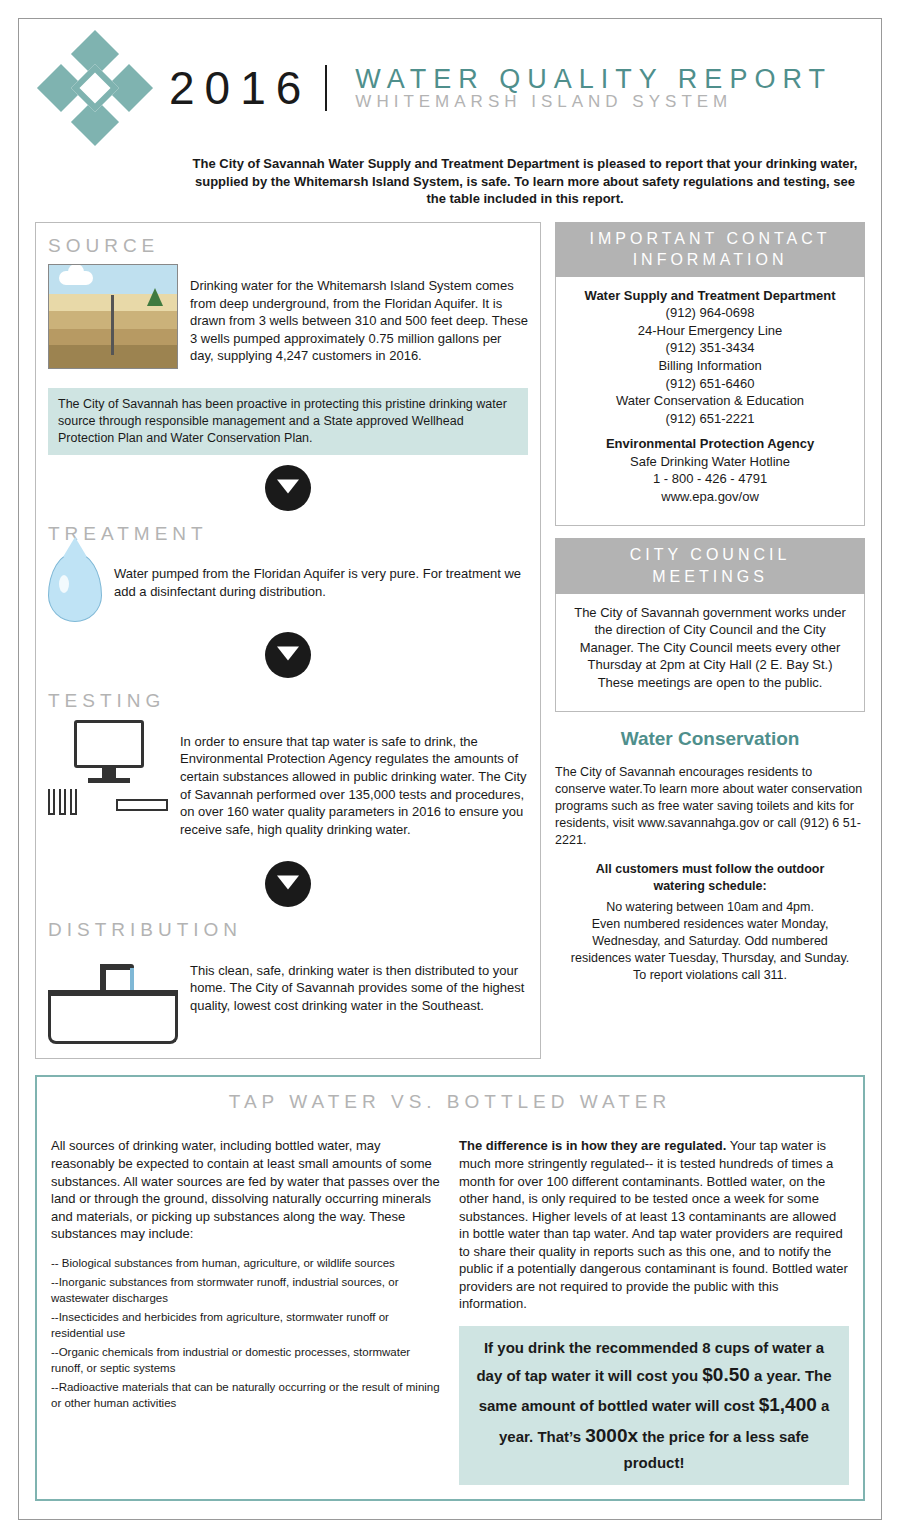2016
WATER QUALITY REPORT
WHITEMARSH ISLAND SYSTEM
The City of Savannah Water Supply and Treatment Department is pleased to report that your drinking water, supplied by the Whitemarsh Island System, is safe. To learn more about safety regulations and testing, see the table included in this report.
SOURCE
Drinking water for the Whitemarsh Island System comes from deep underground, from the Floridan Aquifer. It is drawn from 3 wells between 310 and 500 feet deep. These 3 wells pumped approximately 0.75 million gallons per day, supplying 4,247 customers in 2016.
The City of Savannah has been proactive in protecting this pristine drinking water source through responsible management and a State approved Wellhead Protection Plan and Water Conservation Plan.
TREATMENT
Water pumped from the Floridan Aquifer is very pure. For treatment we add a disinfectant during distribution.
TESTING
In order to ensure that tap water is safe to drink, the Environmental Protection Agency regulates the amounts of certain substances allowed in public drinking water. The City of Savannah performed over 135,000 tests and procedures, on over 160 water quality parameters in 2016 to ensure you receive safe, high quality drinking water.
DISTRIBUTION
This clean, safe, drinking water is then distributed to your home. The City of Savannah provides some of the highest quality, lowest cost drinking water in the Southeast.
IMPORTANT CONTACTINFORMATION
Water Supply and Treatment Department (912) 964-0698
24-Hour Emergency Line
(912) 351-3434
Billing Information
(912) 651-6460
Water Conservation & Education
(912) 651-2221
Environmental Protection Agency Safe Drinking Water Hotline
1 - 800 - 426 - 4791
www.epa.gov/ow
CITY COUNCILMEETINGS
The City of Savannah government works under the direction of City Council and the City Manager. The City Council meets every other Thursday at 2pm at City Hall (2 E. Bay St.) These meetings are open to the public.
Water Conservation
The City of Savannah encourages residents to conserve water.To learn more about water conservation programs such as free water saving toilets and kits for residents, visit www.savannahga.gov or call (912) 6 51-2221.
All customers must follow the outdoor
watering schedule: No watering between 10am and 4pm.
Even numbered residences water Monday,
Wednesday, and Saturday. Odd numbered
residences water Tuesday, Thursday, and Sunday.
To report violations call 311.
TAP WATER VS. BOTTLED WATER
All sources of drinking water, including bottled water, may reasonably be expected to contain at least small amounts of some substances. All water sources are fed by water that passes over the land or through the ground, dissolving naturally occurring minerals and materials, or picking up substances along the way. These substances may include:
-- Biological substances from human, agriculture, or wildlife sources
--Inorganic substances from stormwater runoff, industrial sources, or wastewater discharges
--Insecticides and herbicides from agriculture, stormwater runoff or residential use
--Organic chemicals from industrial or domestic processes, stormwater runoff, or septic systems
--Radioactive materials that can be naturally occurring or the result of mining or other human activities
The difference is in how they are regulated. Your tap water is much more stringently regulated-- it is tested hundreds of times a month for over 100 different contaminants. Bottled water, on the other hand, is only required to be tested once a week for some substances. Higher levels of at least 13 contaminants are allowed in bottle water than tap water. And tap water providers are required to share their quality in reports such as this one, and to notify the public if a potentially dangerous contaminant is found. Bottled water providers are not required to provide the public with this information.
If you drink the recommended 8 cups of water a day of tap water it will cost you $0.50 a year. The same amount of bottled water will cost $1,400 a year. That’s 3000x the price for a less safe product!